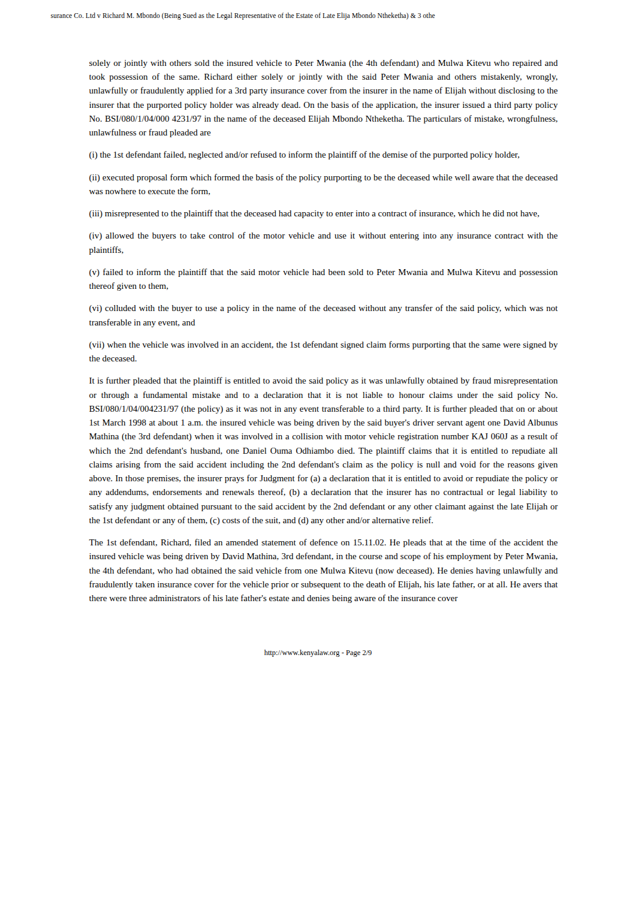surance Co. Ltd v Richard M. Mbondo (Being Sued as the Legal Representative of the Estate of Late Elija Mbondo Ntheketha) & 3 othe
solely or jointly with others sold the insured vehicle to Peter Mwania (the 4th defendant) and Mulwa Kitevu who repaired and took possession of the same. Richard either solely or jointly with the said Peter Mwania and others mistakenly, wrongly, unlawfully or fraudulently applied for a 3rd party insurance cover from the insurer in the name of Elijah without disclosing to the insurer that the purported policy holder was already dead. On the basis of the application, the insurer issued a third party policy No. BSI/080/1/04/000 4231/97 in the name of the deceased Elijah Mbondo Ntheketha. The particulars of mistake, wrongfulness, unlawfulness or fraud pleaded are
(i) the 1st defendant failed, neglected and/or refused to inform the plaintiff of the demise of the purported policy holder,
(ii) executed proposal form which formed the basis of the policy purporting to be the deceased while well aware that the deceased was nowhere to execute the form,
(iii) misrepresented to the plaintiff that the deceased had capacity to enter into a contract of insurance, which he did not have,
(iv) allowed the buyers to take control of the motor vehicle and use it without entering into any insurance contract with the plaintiffs,
(v) failed to inform the plaintiff that the said motor vehicle had been sold to Peter Mwania and Mulwa Kitevu and possession thereof given to them,
(vi) colluded with the buyer to use a policy in the name of the deceased without any transfer of the said policy, which was not transferable in any event, and
(vii) when the vehicle was involved in an accident, the 1st defendant signed claim forms purporting that the same were signed by the deceased.
It is further pleaded that the plaintiff is entitled to avoid the said policy as it was unlawfully obtained by fraud misrepresentation or through a fundamental mistake and to a declaration that it is not liable to honour claims under the said policy No. BSI/080/1/04/004231/97 (the policy) as it was not in any event transferable to a third party. It is further pleaded that on or about 1st March 1998 at about 1 a.m. the insured vehicle was being driven by the said buyer's driver servant agent one David Albunus Mathina (the 3rd defendant) when it was involved in a collision with motor vehicle registration number KAJ 060J as a result of which the 2nd defendant's husband, one Daniel Ouma Odhiambo died. The plaintiff claims that it is entitled to repudiate all claims arising from the said accident including the 2nd defendant's claim as the policy is null and void for the reasons given above. In those premises, the insurer prays for Judgment for (a) a declaration that it is entitled to avoid or repudiate the policy or any addendums, endorsements and renewals thereof, (b) a declaration that the insurer has no contractual or legal liability to satisfy any judgment obtained pursuant to the said accident by the 2nd defendant or any other claimant against the late Elijah or the 1st defendant or any of them, (c) costs of the suit, and (d) any other and/or alternative relief.
The 1st defendant, Richard, filed an amended statement of defence on 15.11.02. He pleads that at the time of the accident the insured vehicle was being driven by David Mathina, 3rd defendant, in the course and scope of his employment by Peter Mwania, the 4th defendant, who had obtained the said vehicle from one Mulwa Kitevu (now deceased). He denies having unlawfully and fraudulently taken insurance cover for the vehicle prior or subsequent to the death of Elijah, his late father, or at all. He avers that there were three administrators of his late father's estate and denies being aware of the insurance cover
http://www.kenyalaw.org - Page 2/9